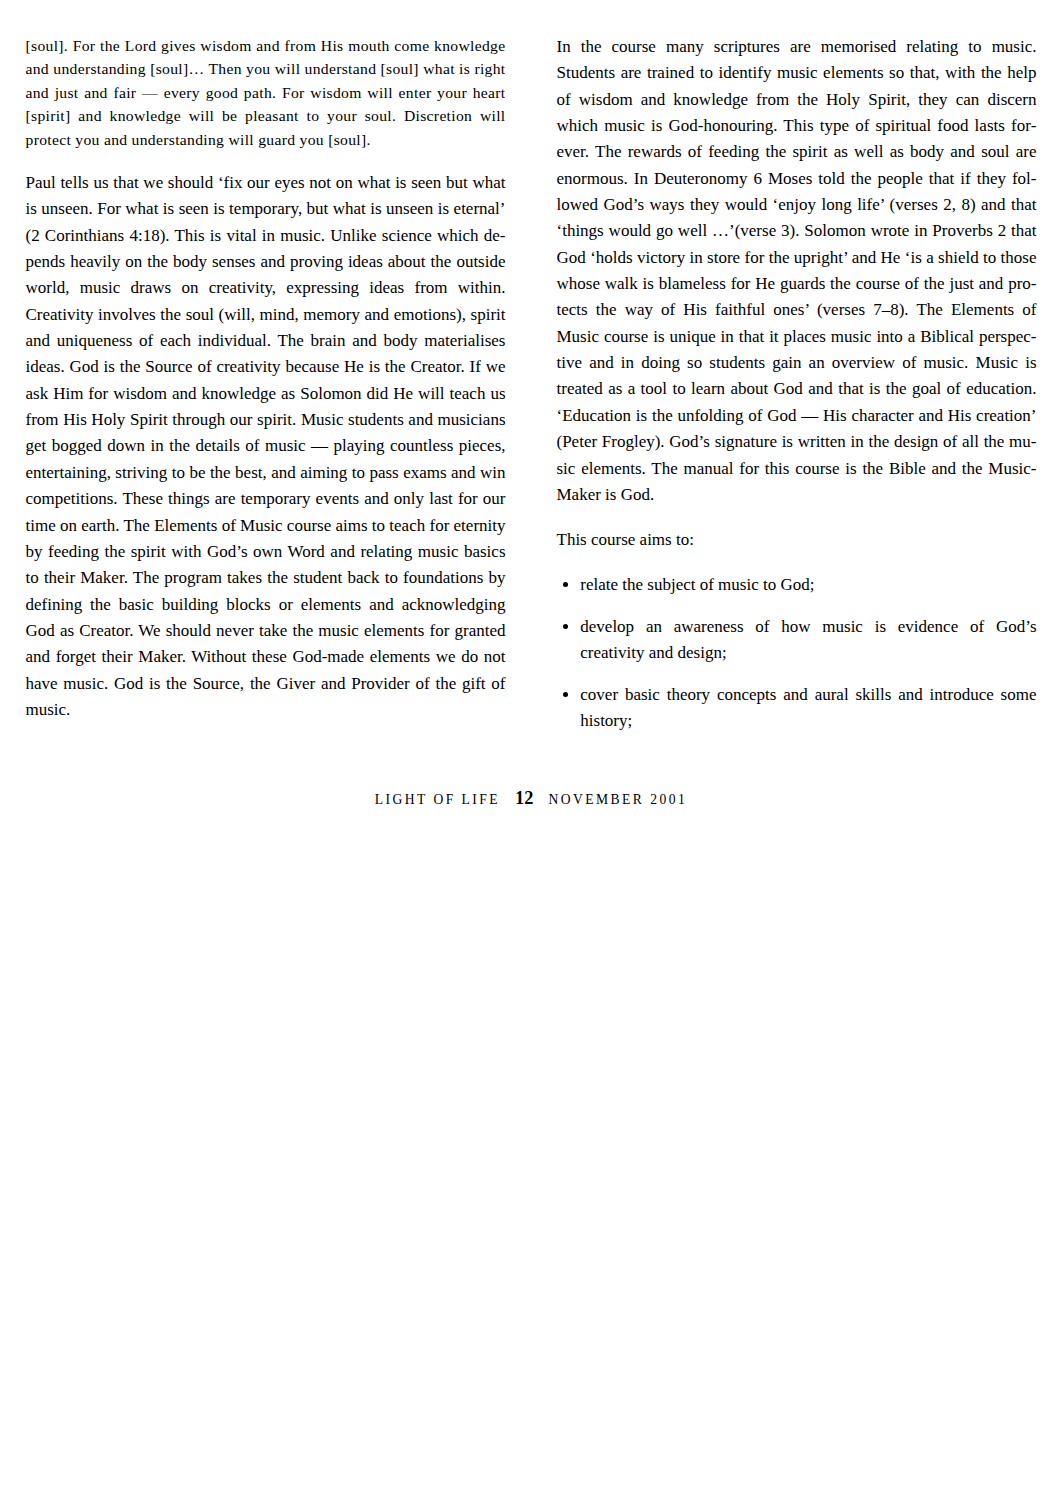[soul]. For the Lord gives wisdom and from His mouth come knowledge and understanding [soul]… Then you will understand [soul] what is right and just and fair — every good path. For wisdom will enter your heart [spirit] and knowledge will be pleasant to your soul. Discretion will protect you and understanding will guard you [soul].
Paul tells us that we should ‘fix our eyes not on what is seen but what is unseen. For what is seen is temporary, but what is unseen is eternal’ (2 Corinthians 4:18). This is vital in music. Unlike science which depends heavily on the body senses and proving ideas about the outside world, music draws on creativity, expressing ideas from within. Creativity involves the soul (will, mind, memory and emotions), spirit and uniqueness of each individual. The brain and body materialises ideas. God is the Source of creativity because He is the Creator. If we ask Him for wisdom and knowledge as Solomon did He will teach us from His Holy Spirit through our spirit. Music students and musicians get bogged down in the details of music — playing countless pieces, entertaining, striving to be the best, and aiming to pass exams and win competitions. These things are temporary events and only last for our time on earth. The Elements of Music course aims to teach for eternity by feeding the spirit with God’s own Word and relating music basics to their Maker. The program takes the student back to foundations by defining the basic building blocks or elements and acknowledging God as Creator. We should never take the music elements for granted and forget their Maker. Without these God-made elements we do not have music. God is the Source, the Giver and Provider of the gift of music.
In the course many scriptures are memorised relating to music. Students are trained to identify music elements so that, with the help of wisdom and knowledge from the Holy Spirit, they can discern which music is God-honouring. This type of spiritual food lasts forever. The rewards of feeding the spirit as well as body and soul are enormous. In Deuteronomy 6 Moses told the people that if they followed God’s ways they would ‘enjoy long life’ (verses 2, 8) and that ‘things would go well …’(verse 3). Solomon wrote in Proverbs 2 that God ‘holds victory in store for the upright’ and He ‘is a shield to those whose walk is blameless for He guards the course of the just and protects the way of His faithful ones’ (verses 7–8). The Elements of Music course is unique in that it places music into a Biblical perspective and in doing so students gain an overview of music. Music is treated as a tool to learn about God and that is the goal of education. ‘Education is the unfolding of God — His character and His creation’ (Peter Frogley). God’s signature is written in the design of all the music elements. The manual for this course is the Bible and the Music-Maker is God.
This course aims to:
relate the subject of music to God;
develop an awareness of how music is evidence of God’s creativity and design;
cover basic theory concepts and aural skills and introduce some history;
Light of Life 12 November 2001